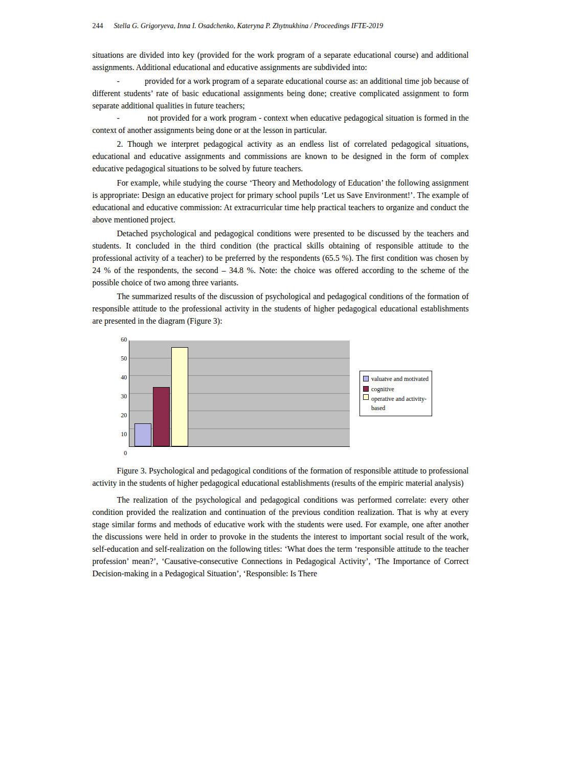244 Stella G. Grigoryeva, Inna I. Osadchenko, Kateryna P. Zhytnukhina / Proceedings IFTE-2019
situations are divided into key (provided for the work program of a separate educational course) and additional assignments. Additional educational and educative assignments are subdivided into:
provided for a work program of a separate educational course as: an additional time job because of different students’ rate of basic educational assignments being done; creative complicated assignment to form separate additional qualities in future teachers;
not provided for a work program - context when educative pedagogical situation is formed in the context of another assignments being done or at the lesson in particular.
2. Though we interpret pedagogical activity as an endless list of correlated pedagogical situations, educational and educative assignments and commissions are known to be designed in the form of complex educative pedagogical situations to be solved by future teachers.
For example, while studying the course ‘Theory and Methodology of Education’ the following assignment is appropriate: Design an educative project for primary school pupils ‘Let us Save Environment!’. The example of educational and educative commission: At extracurricular time help practical teachers to organize and conduct the above mentioned project.
Detached psychological and pedagogical conditions were presented to be discussed by the teachers and students. It concluded in the third condition (the practical skills obtaining of responsible attitude to the professional activity of a teacher) to be preferred by the respondents (65.5 %). The first condition was chosen by 24 % of the respondents, the second – 34.8 %. Note: the choice was offered according to the scheme of the possible choice of two among three variants.
The summarized results of the discussion of psychological and pedagogical conditions of the formation of responsible attitude to the professional activity in the students of higher pedagogical educational establishments are presented in the diagram (Figure 3):
60 50 40 30 20 10 0
valuatve and motivated
cognitive
operative and activity-
based
Figure 3. Psychological and pedagogical conditions of the formation of responsible attitude to professional activity in the students of higher pedagogical educational establishments (results of the empiric material analysis)
The realization of the psychological and pedagogical conditions was performed correlate: every other condition provided the realization and continuation of the previous condition realization. That is why at every stage similar forms and methods of educative work with the students were used. For example, one after another the discussions were held in order to provoke in the students the interest to important social result of the work, self-education and self-realization on the following titles: ‘What does the term ‘responsible attitude to the teacher profession’ mean?’, ‘Causative-consecutive Connections in Pedagogical Activity’, ‘The Importance of Correct Decision-making in a Pedagogical Situation’, ‘Responsible: Is There